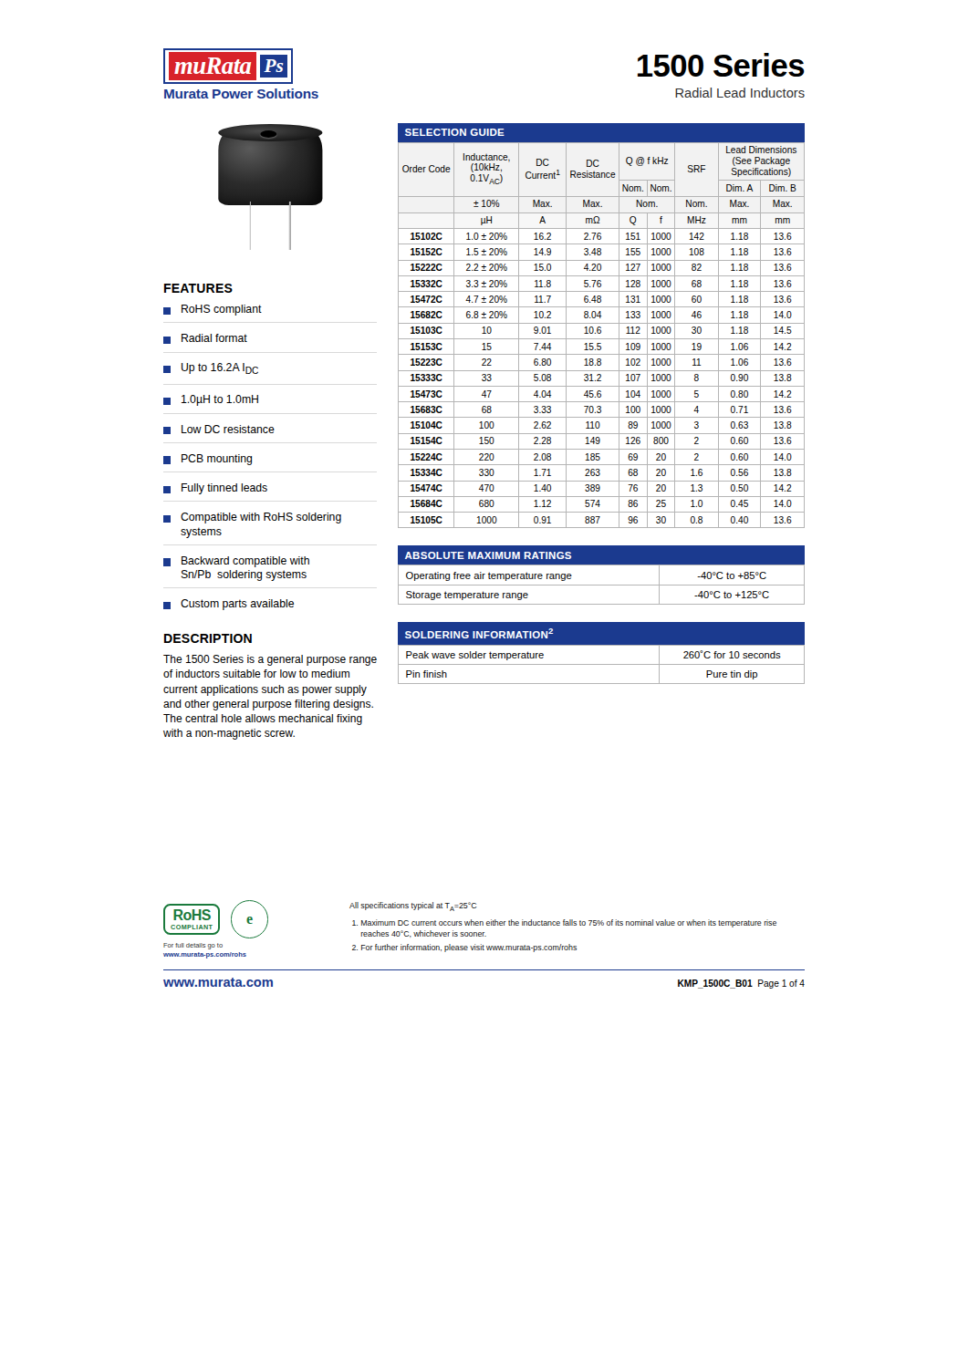muRata Ps
Murata Power Solutions
1500 Series
Radial Lead Inductors
FEATURES
RoHS compliant
Radial format
Up to 16.2A IDC
1.0µH to 1.0mH
Low DC resistance
PCB mounting
Fully tinned leads
Compatible with RoHS soldering systems
Backward compatible with
Sn/Pb soldering systems
Custom parts available
DESCRIPTION
The 1500 Series is a general purpose range of inductors suitable for low to medium current applications such as power supply and other general purpose filtering designs. The central hole allows mechanical fixing with a non-magnetic screw.
SELECTION GUIDE
| Order Code | Inductance, (10kHz, 0.1V AC ) | DC Current 1 | DC Resistance | Q @ f kHz | SRF | Lead Dimensions (See Package Specifications) |
| --- | --- | --- | --- | --- | --- | --- |
| Nom. | Nom. | Dim. A | Dim. B |
| | ± 10% | Max. | Max. | Nom. | Nom. | Max. | Max. |
| | µH | A | mΩ | Q | f | MHz | mm | mm |
| 15102C | 1.0 ± 20% | 16.2 | 2.76 | 151 | 1000 | 142 | 1.18 | 13.6 |
| 15152C | 1.5 ± 20% | 14.9 | 3.48 | 155 | 1000 | 108 | 1.18 | 13.6 |
| 15222C | 2.2 ± 20% | 15.0 | 4.20 | 127 | 1000 | 82 | 1.18 | 13.6 |
| 15332C | 3.3 ± 20% | 11.8 | 5.76 | 128 | 1000 | 68 | 1.18 | 13.6 |
| 15472C | 4.7 ± 20% | 11.7 | 6.48 | 131 | 1000 | 60 | 1.18 | 13.6 |
| 15682C | 6.8 ± 20% | 10.2 | 8.04 | 133 | 1000 | 46 | 1.18 | 14.0 |
| 15103C | 10 | 9.01 | 10.6 | 112 | 1000 | 30 | 1.18 | 14.5 |
| 15153C | 15 | 7.44 | 15.5 | 109 | 1000 | 19 | 1.06 | 14.2 |
| 15223C | 22 | 6.80 | 18.8 | 102 | 1000 | 11 | 1.06 | 13.6 |
| 15333C | 33 | 5.08 | 31.2 | 107 | 1000 | 8 | 0.90 | 13.8 |
| 15473C | 47 | 4.04 | 45.6 | 104 | 1000 | 5 | 0.80 | 14.2 |
| 15683C | 68 | 3.33 | 70.3 | 100 | 1000 | 4 | 0.71 | 13.6 |
| 15104C | 100 | 2.62 | 110 | 89 | 1000 | 3 | 0.63 | 13.8 |
| 15154C | 150 | 2.28 | 149 | 126 | 800 | 2 | 0.60 | 13.6 |
| 15224C | 220 | 2.08 | 185 | 69 | 20 | 2 | 0.60 | 14.0 |
| 15334C | 330 | 1.71 | 263 | 68 | 20 | 1.6 | 0.56 | 13.8 |
| 15474C | 470 | 1.40 | 389 | 76 | 20 | 1.3 | 0.50 | 14.2 |
| 15684C | 680 | 1.12 | 574 | 86 | 25 | 1.0 | 0.45 | 14.0 |
| 15105C | 1000 | 0.91 | 887 | 96 | 30 | 0.8 | 0.40 | 13.6 |
ABSOLUTE MAXIMUM RATINGS
| Operating free air temperature range | -40°C to +85°C |
| Storage temperature range | -40°C to +125°C |
SOLDERING INFORMATION2
| Peak wave solder temperature | 260˚C for 10 seconds |
| Pin finish | Pure tin dip |
RoHS COMPLIANT
e
For full details go to
www.murata-ps.com/rohs
All specifications typical at TA=25°C
Maximum DC current occurs when either the inductance falls to 75% of its nominal value or when its temperature rise reaches 40°C, whichever is sooner.
For further information, please visit www.murata-ps.com/rohs
www.murata.com KMP_1500C_B01 Page 1 of 4